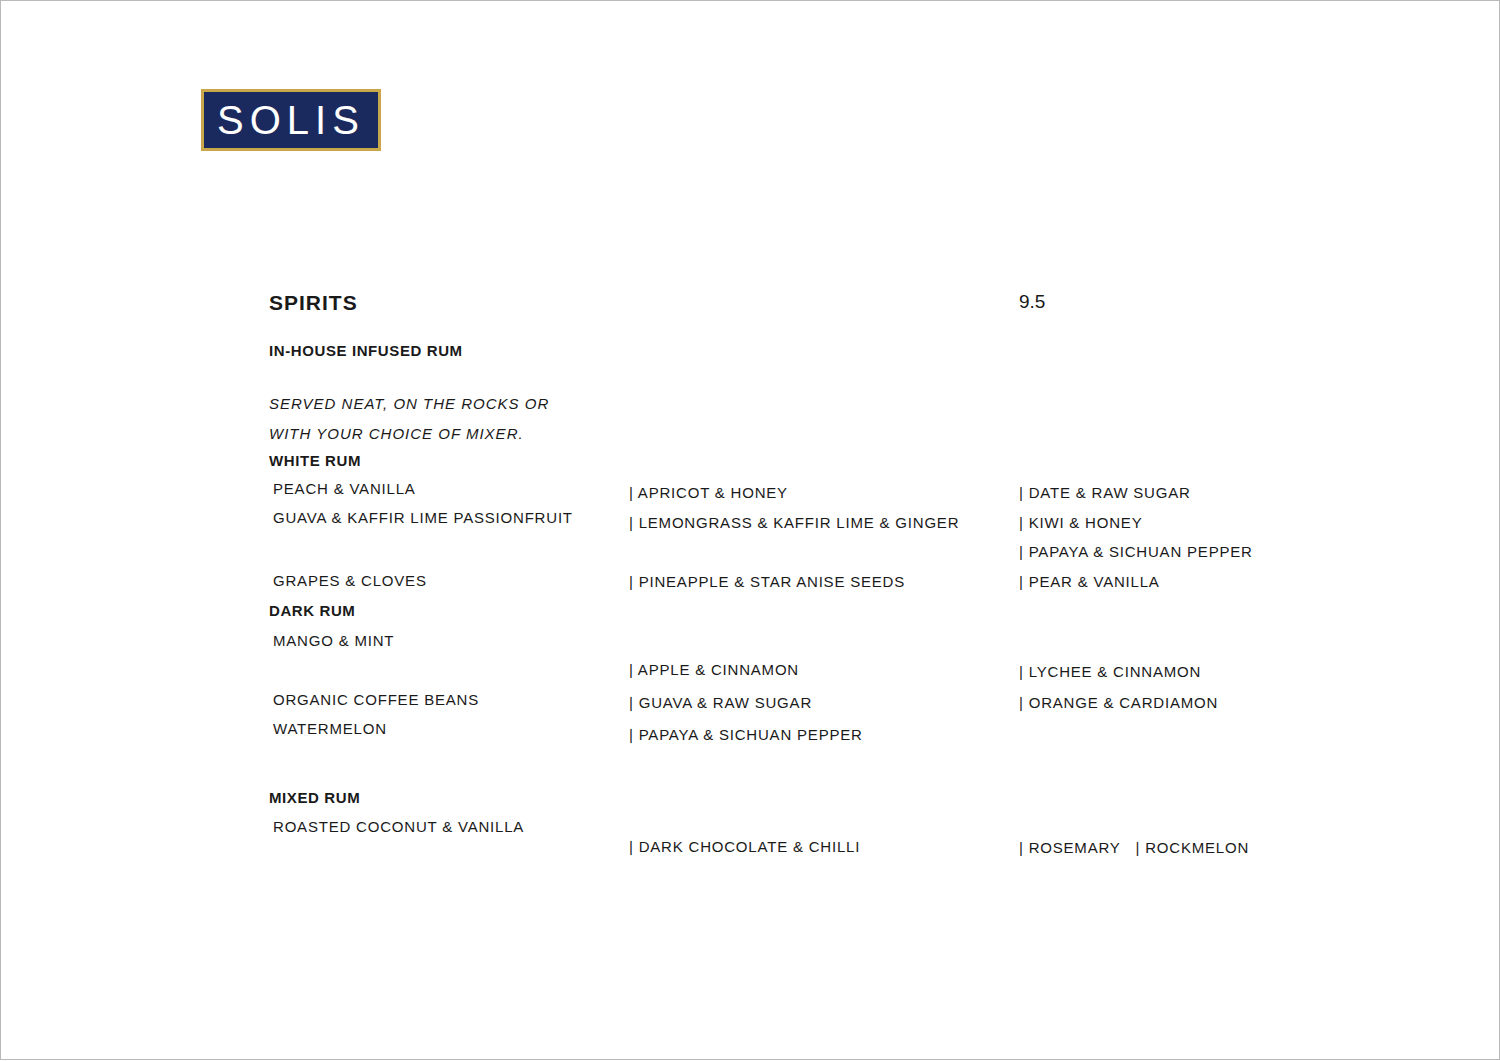SOLIS
SPIRITS
9.5
IN-HOUSE INFUSED RUM
SERVED NEAT, ON THE ROCKS OR
WITH YOUR CHOICE OF MIXER.
WHITE RUM
DARK RUM
MIXED RUM
PEACH & VANILLA
GUAVA & KAFFIR LIME PASSIONFRUIT
GRAPES & CLOVES
| APRICOT & HONEY
| LEMONGRASS & KAFFIR LIME & GINGER
| PINEAPPLE & STAR ANISE SEEDS
| DATE & RAW SUGAR
| KIWI & HONEY
| PAPAYA & SICHUAN PEPPER
| PEAR & VANILLA
MANGO & MINT
ORGANIC COFFEE BEANS
WATERMELON
| APPLE & CINNAMON
| GUAVA & RAW SUGAR
| PAPAYA & SICHUAN PEPPER
| LYCHEE & CINNAMON
| ORANGE & CARDIAMON
ROASTED COCONUT & VANILLA
| DARK CHOCOLATE & CHILLI
| ROSEMARY | ROCKMELON